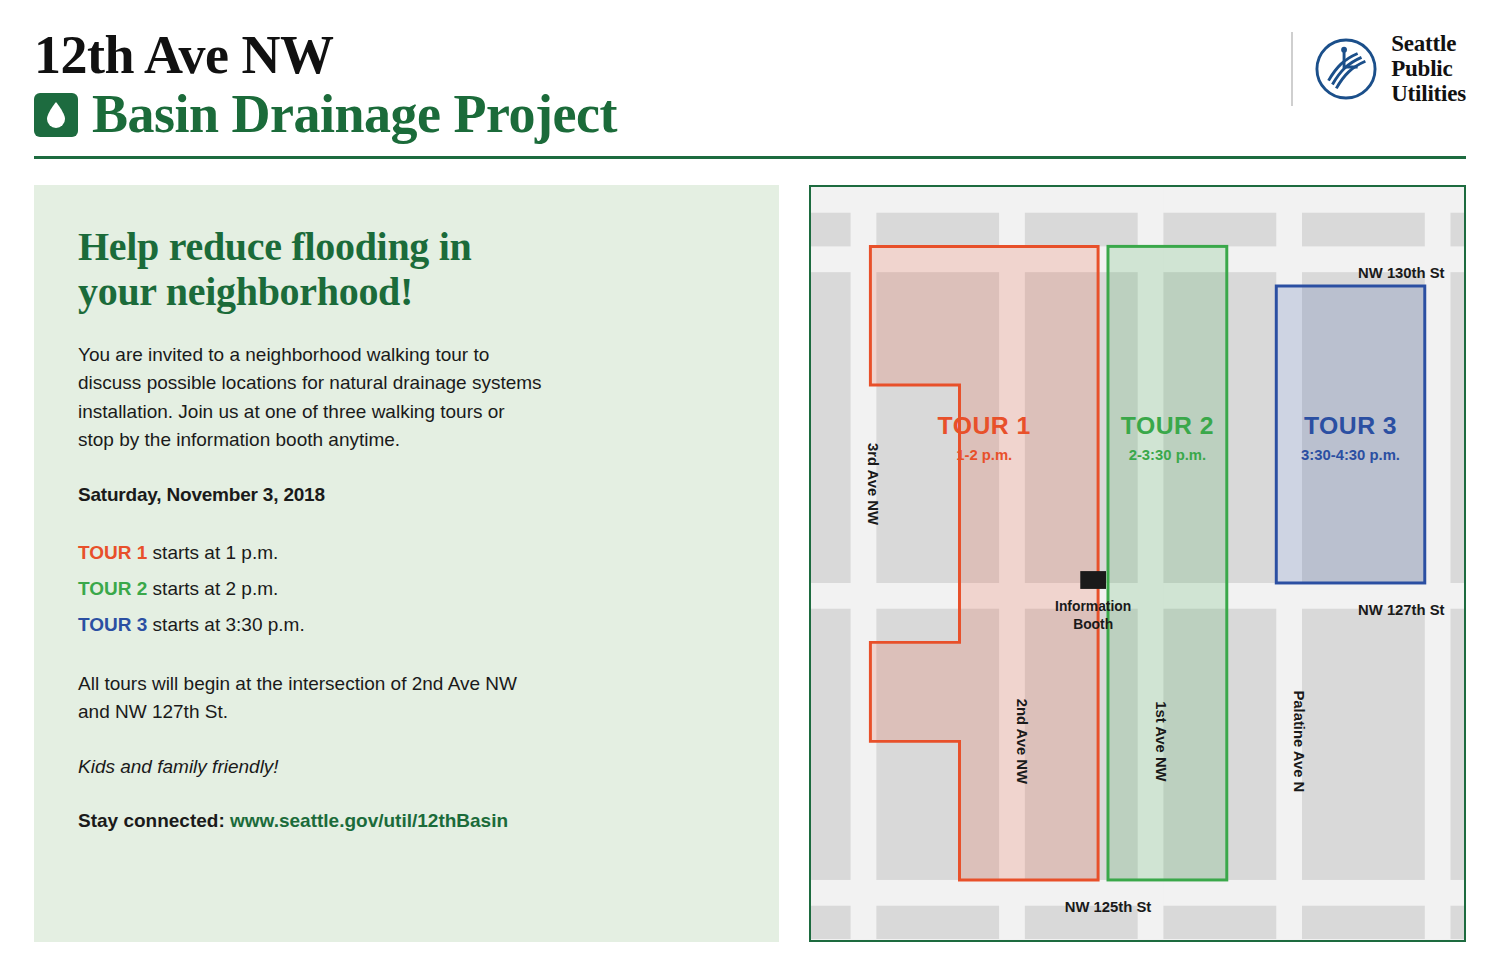12th Ave NW
Basin Drainage Project
Seattle
Public
Utilities
Help reduce flooding in
your neighborhood!
You are invited to a neighborhood walking tour to discuss possible locations for natural drainage systems installation. Join us at one of three walking tours or stop by the information booth anytime.
Saturday, November 3, 2018
TOUR 1 starts at 1 p.m.
TOUR 2 starts at 2 p.m.
TOUR 3 starts at 3:30 p.m.
All tours will begin at the intersection of 2nd Ave NW and NW 127th St.
Kids and family friendly!
Stay connected: www.seattle.gov/util/12thBasin
TOUR 1 1-2 p.m. TOUR 2 2-3:30 p.m. TOUR 3 3:30-4:30 p.m. Information Booth NW 130th St NW 127th St NW 125th St 3rd Ave NW 2nd Ave NW 1st Ave NW Palatine Ave N